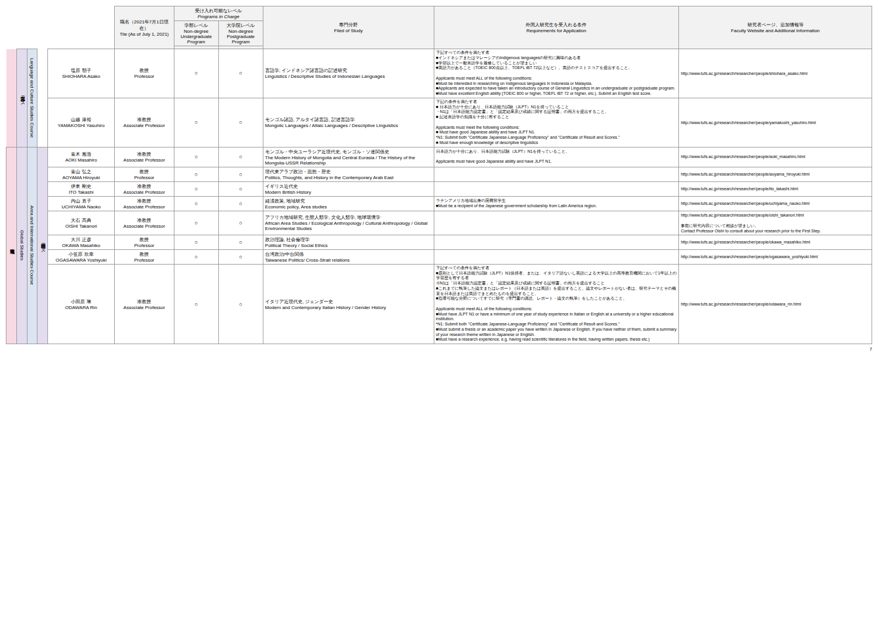| | | | | | 職名（2021年7月1日現在） Tile (As of July 1, 2021) | 受け入れ可能なレベル Programs in Charge | 専門分野 Filed of Study | 外国人研究生を受入れる条件 Requirements for Application | 研究者ページ、追加情報等 Faculty Website and Additional Information |
| --- | --- | --- | --- | --- | --- | --- | --- | --- | --- |
| 学部レベル Non-degree Undergraduate Program | 大学院レベル Non-degree Postgraduate Program |
| | 言語文化コース | Language and Culture Studies Course | | 塩原 朝子 SHIOHARA Asako | 教授 Professor | ○ | ○ | 言語学, インドネシア諸言語の記述研究 Linguistics / Descriptive Studies of Indonesian Languages | 下記すべての条件を満たす者 ■インドネシアまたはマレーシアのIndigenous languagesの研究に興味のある者 ■学部以上で一般言語学を履修していることが望ましい ■英語力があること（TOEIC 800点以上、TOEFL iBT 72以上など）。英語のテストスコアを提出すること。 Applicants must meet ALL of the following conditions: ■Must be interested in researching on Indigenous languages in Indonesia or Malaysia. ■Applicants are expected to have taken an introductory course of General Linguistics in an undergraduate or postgraduate program. ■Must have excellent English ability (TOEIC 800 or higher, TOEFL iBT 72 or higher, etc.). Submit an English test score. | http://www.tufs.ac.jp/research/researcher/people/shiohara_asako.html |
| 山越 康裕 YAMAKOSHI Yasuhiro | 准教授 Associate Professor | ○ | ○ | モンゴル諸語, アルタイ諸言語, 記述言語学 Mongolic Languages / Altaic Languages / Descriptive Linguistics | 下記の条件を満たす者 ■ 日本語力が十分にあり、日本語能力試験（JLPT）N1を持っていること ・N1は「日本語能力認定書」と「認定結果及び成績に関する証明書」の両方を提出すること。 ■ 記述言語学の知識を十分に有すること Applicants must meet the following conditions: ■ Must have good Japanese ability and have JLPT N1. *N1: Submit both "Certificate Japanese-Language Proficiency" and "Certificate of Result and Scores." ■ Must have enough knowledge of descriptive linguistics | http://www.tufs.ac.jp/research/researcher/people/yamakoshi_yasuhiro.html |
| 地域研究専攻 | Global Studies | Area and International Studies Course | 国際社会コース | 青木 雅浩 AOKI Masahiro | 准教授 Associate Professor | ○ | ○ | モンゴル・中央ユーラシア近現代史, モンゴル・ソ連関係史 The Modern History of Mongolia and Central Eurasia / The History of the Mongolia-USSR Relationship | 日本語力が十分にあり、日本語能力試験（JLPT）N1を持っていること。 Applicants must have good Japanese ability and have JLPT N1. | http://www.tufs.ac.jp/research/researcher/people/aoki_masahiro.html |
| 青山 弘之 AOYAMA Hiroyuki | 教授 Professor | ○ | ○ | 現代東アラブ政治・思想・歴史 Politics, Thoughts, and History in the Contemporary Arab East | | http://www.tufs.ac.jp/research/researcher/people/aoyama_hiroyuki.html |
| 伊東 剛史 ITO Takashi | 准教授 Associate Professor | ○ | ○ | イギリス近代史 Modern British History | | http://www.tufs.ac.jp/research/researcher/people/ito_takashi.html |
| 内山 直子 UCHIYAMA Naoko | 准教授 Associate Professor | ○ | ○ | 経済政策, 地域研究 Economic policy, Area studies | ラテンアメリカ地域出身の国費留学生 ■Must be a recipient of the Japanese government scholarship from Latin America region. | http://www.tufs.ac.jp/research/researcher/people/uchiyama_naoko.html |
| 大石 高典 OISHI Takanori | 准教授 Associate Professor | ○ | ○ | アフリカ地域研究, 生態人類学, 文化人類学, 地球環境学 African Area Studies / Ecological Anthropology / Cultural Anthropology / Global Environmental Studies | | http://www.tufs.ac.jp/research/researcher/people/oishi_takanori.html 事前に研究内容について相談が望ましい。 Contact Professor Oishi to consult about your research prior to the First Step. |
| 大川 正彦 OKAWA Masahiko | 教授 Professor | ○ | ○ | 政治理論, 社会倫理学 Political Theory / Social Ethics | | http://www.tufs.ac.jp/research/researcher/people/okawa_masahiko.html |
| 小笠原 欣幸 OGASAWARA Yoshiyuki | 教授 Professor | ○ | ○ | 台湾政治/中台関係 Taiwanese Politics/ Cross-Strait relations | | http://www.tufs.ac.jp/research/researcher/people/ogasawara_yoshiyuki.html |
| 小田原 琳 ODAWARA Rin | 准教授 Associate Professor | ○ | ○ | イタリア近現代史, ジェンダー史 Modern and Contemporary Italian History / Gender History | 下記すべての条件を満たす者 ■原則として日本語能力試験（JLPT）N1保持者、または、イタリア語ないし英語による大学以上の高等教育機関において1年以上の学習歴を有する者 ※N1は「日本語能力認定書」と「認定結果及び成績に関する証明書」の両方を提出すること ■これまでに執筆した論文またはレポート（日本語または英語）を提出すること。論文やレポートがない者は、研究テーマとその概要を日本語または英語でまとめたものを提出すること。 ■指導可能な分野についてすでに研究（専門書の講読、レポート・論文の執筆）をしたことがあること。 Applicants must meet ALL of the following conditions: ■Must have JLPT N1 or have a minimum of one year of study experience in Italian or English at a university or a higher educational institution. *N1: Submit both "Certificate Japanese-Language Proficiency" and "Certificate of Result and Scores." ■Must submit a thesis or an academic paper you have written in Japanese or English. If you have neither of them, submit a summary of your research theme written in Japanese or English. ■Must have a research experience, e.g. having read scientific literatures in the field, having written papers, thesis etc.) | http://www.tufs.ac.jp/research/researcher/people/odawara_rin.html |
7